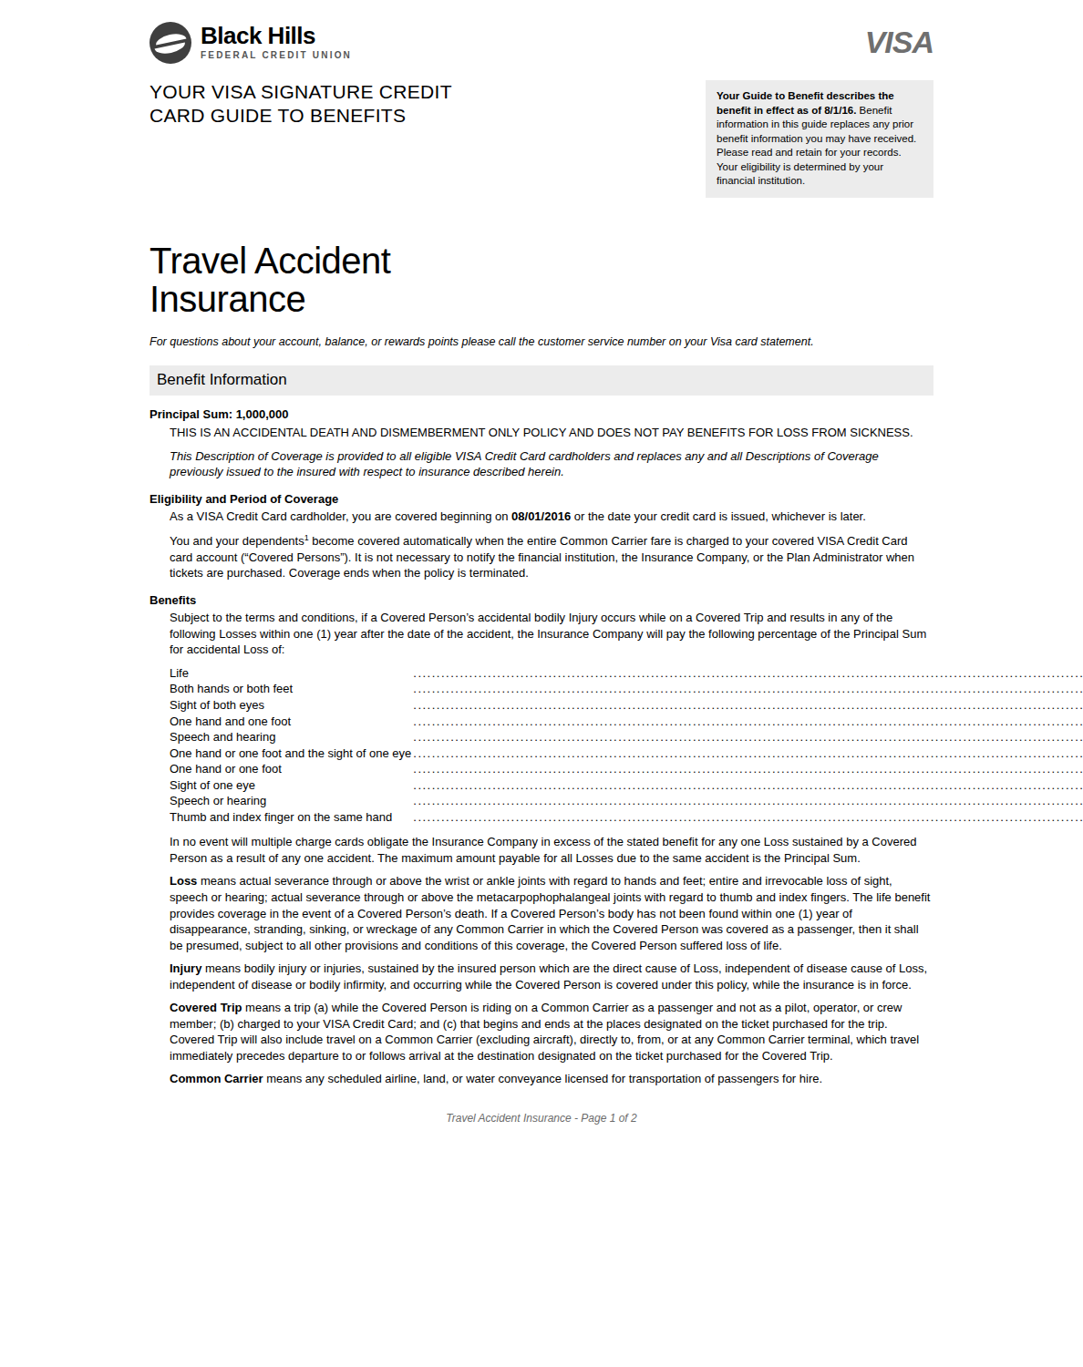Black Hills
FEDERAL CREDIT UNION
VISA
YOUR VISA SIGNATURE CREDIT
CARD GUIDE TO BENEFITS
Your Guide to Benefit describes the benefit in effect as of 8/1/16. Benefit information in this guide replaces any prior benefit information you may have received. Please read and retain for your records. Your eligibility is determined by your financial institution.
Travel Accident
Insurance
For questions about your account, balance, or rewards points please call the customer service number on your Visa card statement.
Benefit Information
Principal Sum: 1,000,000
This is an accidental death and dismemberment only policy and does not pay benefits for loss from sickness.
This Description of Coverage is provided to all eligible VISA Credit Card cardholders and replaces any and all Descriptions of Coverage previously issued to the insured with respect to insurance described herein.
Eligibility and Period of Coverage
As a VISA Credit Card cardholder, you are covered beginning on 08/01/2016 or the date your credit card is issued, whichever is later.
You and your dependents1 become covered automatically when the entire Common Carrier fare is charged to your covered VISA Credit Card card account (“Covered Persons”). It is not necessary to notify the financial institution, the Insurance Company, or the Plan Administrator when tickets are purchased. Coverage ends when the policy is terminated.
Benefits
Subject to the terms and conditions, if a Covered Person’s accidental bodily Injury occurs while on a Covered Trip and results in any of the following Losses within one (1) year after the date of the accident, the Insurance Company will pay the following percentage of the Principal Sum for accidental Loss of:
| Life | ................................................................................................................................................. | 100% |
| Both hands or both feet | ................................................................................................................................................. | 100% |
| Sight of both eyes | ................................................................................................................................................. | 100% |
| One hand and one foot | ................................................................................................................................................. | 100% |
| Speech and hearing | ................................................................................................................................................. | 100% |
| One hand or one foot and the sight of one eye | ................................................................................................................................................. | 100% |
| One hand or one foot | ................................................................................................................................................. | 50% |
| Sight of one eye | ................................................................................................................................................. | 50% |
| Speech or hearing | ................................................................................................................................................. | 50% |
| Thumb and index finger on the same hand | ................................................................................................................................................. | 25% |
In no event will multiple charge cards obligate the Insurance Company in excess of the stated benefit for any one Loss sustained by a Covered Person as a result of any one accident. The maximum amount payable for all Losses due to the same accident is the Principal Sum.
Loss means actual severance through or above the wrist or ankle joints with regard to hands and feet; entire and irrevocable loss of sight, speech or hearing; actual severance through or above the metacarpophophalangeal joints with regard to thumb and index fingers. The life benefit provides coverage in the event of a Covered Person’s death. If a Covered Person’s body has not been found within one (1) year of disappearance, stranding, sinking, or wreckage of any Common Carrier in which the Covered Person was covered as a passenger, then it shall be presumed, subject to all other provisions and conditions of this coverage, the Covered Person suffered loss of life.
Injury means bodily injury or injuries, sustained by the insured person which are the direct cause of Loss, independent of disease cause of Loss, independent of disease or bodily infirmity, and occurring while the Covered Person is covered under this policy, while the insurance is in force.
Covered Trip means a trip (a) while the Covered Person is riding on a Common Carrier as a passenger and not as a pilot, operator, or crew member; (b) charged to your VISA Credit Card; and (c) that begins and ends at the places designated on the ticket purchased for the trip. Covered Trip will also include travel on a Common Carrier (excluding aircraft), directly to, from, or at any Common Carrier terminal, which travel immediately precedes departure to or follows arrival at the destination designated on the ticket purchased for the Covered Trip.
Common Carrier means any scheduled airline, land, or water conveyance licensed for transportation of passengers for hire.
Travel Accident Insurance - Page 1 of 2